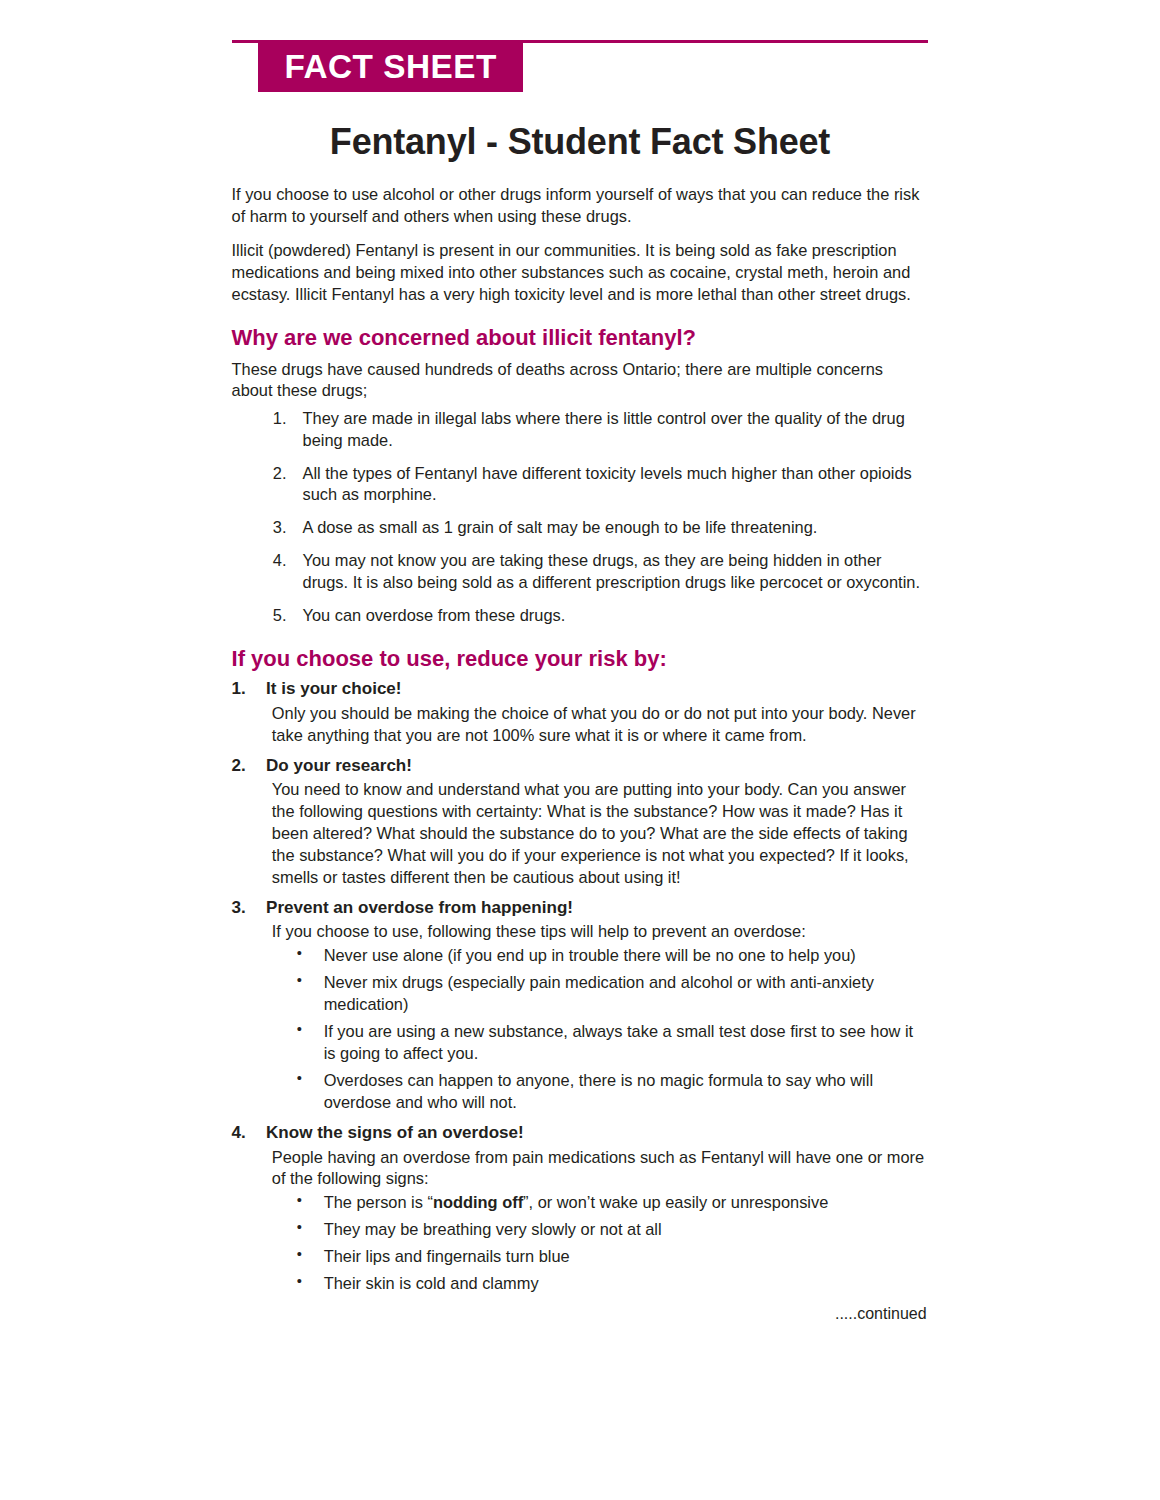FACT SHEET
Fentanyl - Student Fact Sheet
If you choose to use alcohol or other drugs inform yourself of ways that you can reduce the risk of harm to yourself and others when using these drugs.
Illicit (powdered) Fentanyl is present in our communities. It is being sold as fake prescription medications and being mixed into other substances such as cocaine, crystal meth, heroin and ecstasy. Illicit Fentanyl has a very high toxicity level and is more lethal than other street drugs.
Why are we concerned about illicit fentanyl?
These drugs have caused hundreds of deaths across Ontario; there are multiple concerns about these drugs;
They are made in illegal labs where there is little control over the quality of the drug being made.
All the types of Fentanyl have different toxicity levels much higher than other opioids such as morphine.
A dose as small as 1 grain of salt may be enough to be life threatening.
You may not know you are taking these drugs, as they are being hidden in other drugs. It is also being sold as a different prescription drugs like percocet or oxycontin.
You can overdose from these drugs.
If you choose to use, reduce your risk by:
It is your choice!
Only you should be making the choice of what you do or do not put into your body. Never take anything that you are not 100% sure what it is or where it came from.
Do your research!
You need to know and understand what you are putting into your body. Can you answer the following questions with certainty: What is the substance? How was it made? Has it been altered? What should the substance do to you? What are the side effects of taking the substance? What will you do if your experience is not what you expected? If it looks, smells or tastes different then be cautious about using it!
Prevent an overdose from happening!
If you choose to use, following these tips will help to prevent an overdose:
Never use alone (if you end up in trouble there will be no one to help you)
Never mix drugs (especially pain medication and alcohol or with anti-anxiety medication)
If you are using a new substance, always take a small test dose first to see how it is going to affect you.
Overdoses can happen to anyone, there is no magic formula to say who will overdose and who will not.
Know the signs of an overdose!
People having an overdose from pain medications such as Fentanyl will have one or more of the following signs:
The person is “nodding off”, or won’t wake up easily or unresponsive
They may be breathing very slowly or not at all
Their lips and fingernails turn blue
Their skin is cold and clammy
.....continued